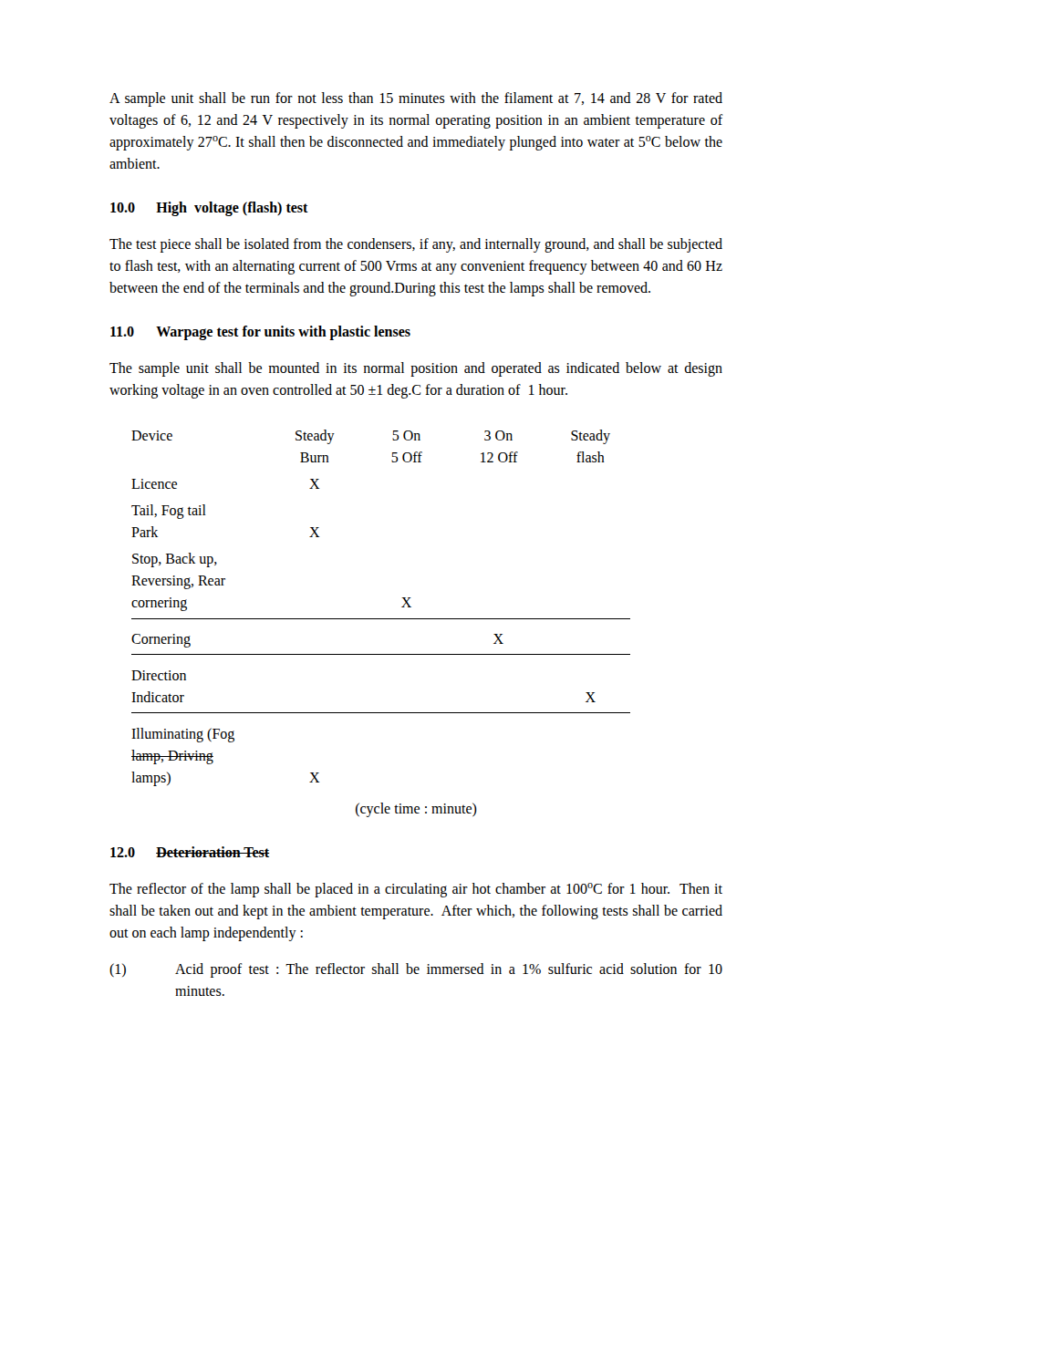A sample unit shall be run for not less than 15 minutes with the filament at 7, 14 and 28 V for rated voltages of 6, 12 and 24 V respectively in its normal operating position in an ambient temperature of approximately 27oC. It shall then be disconnected and immediately plunged into water at 5oC below the ambient.
10.0 High voltage (flash) test
The test piece shall be isolated from the condensers, if any, and internally ground, and shall be subjected to flash test, with an alternating current of 500 Vrms at any convenient frequency between 40 and 60 Hz between the end of the terminals and the ground.During this test the lamps shall be removed.
11.0 Warpage test for units with plastic lenses
The sample unit shall be mounted in its normal position and operated as indicated below at design working voltage in an oven controlled at 50 ±1 deg.C for a duration of 1 hour.
| Device | Steady Burn | 5 On 5 Off | 3 On 12 Off | Steady flash |
| --- | --- | --- | --- | --- |
| Licence | X | | | |
| Tail, Fog tail Park | X | | | |
| Stop, Back up, Reversing, Rear cornering | | X | | |
| Cornering | | | X | |
| Direction Indicator | | | | X |
| Illuminating (Fog lamp, Driving lamps) | X | | | |
(cycle time : minute)
12.0 Deterioration Test
The reflector of the lamp shall be placed in a circulating air hot chamber at 100oC for 1 hour. Then it shall be taken out and kept in the ambient temperature. After which, the following tests shall be carried out on each lamp independently :
(1) Acid proof test : The reflector shall be immersed in a 1% sulfuric acid solution for 10 minutes.